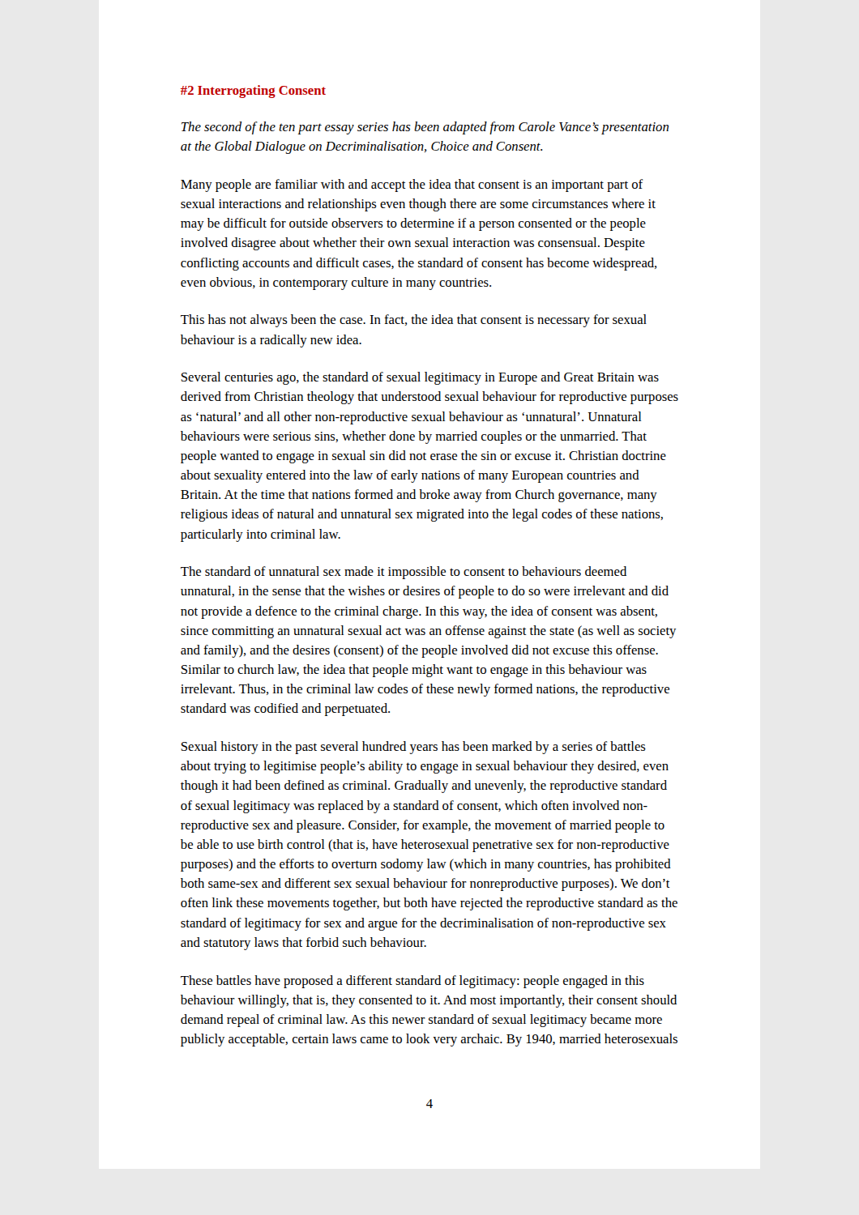#2 Interrogating Consent
The second of the ten part essay series has been adapted from Carole Vance’s presentation at the Global Dialogue on Decriminalisation, Choice and Consent.
Many people are familiar with and accept the idea that consent is an important part of sexual interactions and relationships even though there are some circumstances where it may be difficult for outside observers to determine if a person consented or the people involved disagree about whether their own sexual interaction was consensual. Despite conflicting accounts and difficult cases, the standard of consent has become widespread, even obvious, in contemporary culture in many countries.
This has not always been the case. In fact, the idea that consent is necessary for sexual behaviour is a radically new idea.
Several centuries ago, the standard of sexual legitimacy in Europe and Great Britain was derived from Christian theology that understood sexual behaviour for reproductive purposes as ‘natural’ and all other non-reproductive sexual behaviour as ‘unnatural’. Unnatural behaviours were serious sins, whether done by married couples or the unmarried. That people wanted to engage in sexual sin did not erase the sin or excuse it. Christian doctrine about sexuality entered into the law of early nations of many European countries and Britain. At the time that nations formed and broke away from Church governance, many religious ideas of natural and unnatural sex migrated into the legal codes of these nations, particularly into criminal law.
The standard of unnatural sex made it impossible to consent to behaviours deemed unnatural, in the sense that the wishes or desires of people to do so were irrelevant and did not provide a defence to the criminal charge. In this way, the idea of consent was absent, since committing an unnatural sexual act was an offense against the state (as well as society and family), and the desires (consent) of the people involved did not excuse this offense. Similar to church law, the idea that people might want to engage in this behaviour was irrelevant. Thus, in the criminal law codes of these newly formed nations, the reproductive standard was codified and perpetuated.
Sexual history in the past several hundred years has been marked by a series of battles about trying to legitimise people’s ability to engage in sexual behaviour they desired, even though it had been defined as criminal. Gradually and unevenly, the reproductive standard of sexual legitimacy was replaced by a standard of consent, which often involved non-reproductive sex and pleasure. Consider, for example, the movement of married people to be able to use birth control (that is, have heterosexual penetrative sex for non-reproductive purposes) and the efforts to overturn sodomy law (which in many countries, has prohibited both same-sex and different sex sexual behaviour for nonreproductive purposes). We don’t often link these movements together, but both have rejected the reproductive standard as the standard of legitimacy for sex and argue for the decriminalisation of non-reproductive sex and statutory laws that forbid such behaviour.
These battles have proposed a different standard of legitimacy: people engaged in this behaviour willingly, that is, they consented to it. And most importantly, their consent should demand repeal of criminal law. As this newer standard of sexual legitimacy became more publicly acceptable, certain laws came to look very archaic. By 1940, married heterosexuals
4